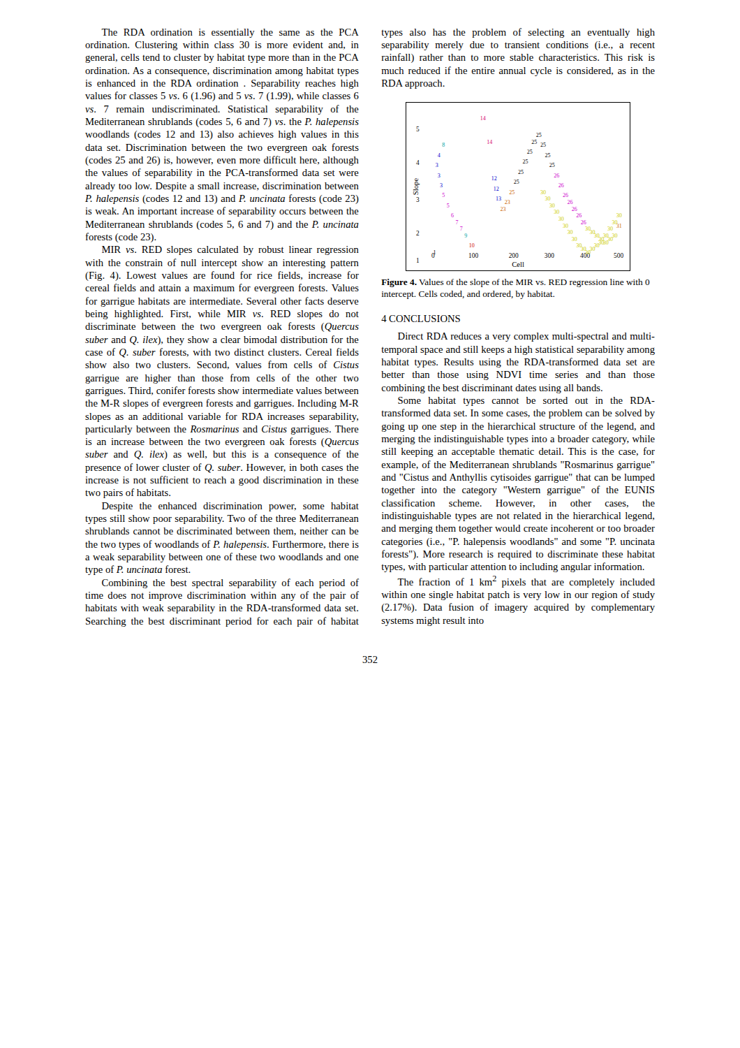The RDA ordination is essentially the same as the PCA ordination. Clustering within class 30 is more evident and, in general, cells tend to cluster by habitat type more than in the PCA ordination. As a consequence, discrimination among habitat types is enhanced in the RDA ordination . Separability reaches high values for classes 5 vs. 6 (1.96) and 5 vs. 7 (1.99), while classes 6 vs. 7 remain undiscriminated. Statistical separability of the Mediterranean shrublands (codes 5, 6 and 7) vs. the P. halepensis woodlands (codes 12 and 13) also achieves high values in this data set. Discrimination between the two evergreen oak forests (codes 25 and 26) is, however, even more difficult here, although the values of separability in the PCA-transformed data set were already too low. Despite a small increase, discrimination between P. halepensis (codes 12 and 13) and P. uncinata forests (code 23) is weak. An important increase of separability occurs between the Mediterranean shrublands (codes 5, 6 and 7) and the P. uncinata forests (code 23).
MIR vs. RED slopes calculated by robust linear regression with the constrain of null intercept show an interesting pattern (Fig. 4). Lowest values are found for rice fields, increase for cereal fields and attain a maximum for evergreen forests. Values for garrigue habitats are intermediate. Several other facts deserve being highlighted. First, while MIR vs. RED slopes do not discriminate between the two evergreen oak forests (Quercus suber and Q. ilex), they show a clear bimodal distribution for the case of Q. suber forests, with two distinct clusters. Cereal fields show also two clusters. Second, values from cells of Cistus garrigue are higher than those from cells of the other two garrigues. Third, conifer forests show intermediate values between the M-R slopes of evergreen forests and garrigues. Including M-R slopes as an additional variable for RDA increases separability, particularly between the Rosmarinus and Cistus garrigues. There is an increase between the two evergreen oak forests (Quercus suber and Q. ilex) as well, but this is a consequence of the presence of lower cluster of Q. suber. However, in both cases the increase is not sufficient to reach a good discrimination in these two pairs of habitats.
Despite the enhanced discrimination power, some habitat types still show poor separability. Two of the three Mediterranean shrublands cannot be discriminated between them, neither can be the two types of woodlands of P. halepensis. Furthermore, there is a weak separability between one of these two woodlands and one type of P. uncinata forest.
Combining the best spectral separability of each period of time does not improve discrimination within any of the pair of habitats with weak separability in the RDA-transformed data set. Searching the best discriminant period for each pair of habitat types also has the problem of selecting an eventually high separability merely due to transient conditions (i.e., a recent rainfall) rather than to more stable characteristics. This risk is much reduced if the entire annual cycle is considered, as in the RDA approach.
Slope Cell 5 4 3 2 1 0 100 200 300 400 500 14 14 8 4 3 3 3 5 5 6 7 7 9 10 1 12 12 13 23 23 25 25 25 25 25 25 25 25 25 25 26 26 26 26 26 26 26 30 30 30 30 30 30 30 31 30 30 30 30 30 30 30 30 30 30 30 30 30 30 30 30 30 30
Figure 4. Values of the slope of the MIR vs. RED regression line with 0 intercept. Cells coded, and ordered, by habitat.
4 CONCLUSIONS
Direct RDA reduces a very complex multi-spectral and multi-temporal space and still keeps a high statistical separability among habitat types. Results using the RDA-transformed data set are better than those using NDVI time series and than those combining the best discriminant dates using all bands.
Some habitat types cannot be sorted out in the RDA-transformed data set. In some cases, the problem can be solved by going up one step in the hierarchical structure of the legend, and merging the indistinguishable types into a broader category, while still keeping an acceptable thematic detail. This is the case, for example, of the Mediterranean shrublands "Rosmarinus garrigue" and "Cistus and Anthyllis cytisoides garrigue" that can be lumped together into the category "Western garrigue" of the EUNIS classification scheme. However, in other cases, the indistinguishable types are not related in the hierarchical legend, and merging them together would create incoherent or too broader categories (i.e., "P. halepensis woodlands" and some "P. uncinata forests"). More research is required to discriminate these habitat types, with particular attention to including angular information.
The fraction of 1 km2 pixels that are completely included within one single habitat patch is very low in our region of study (2.17%). Data fusion of imagery acquired by complementary systems might result into
352